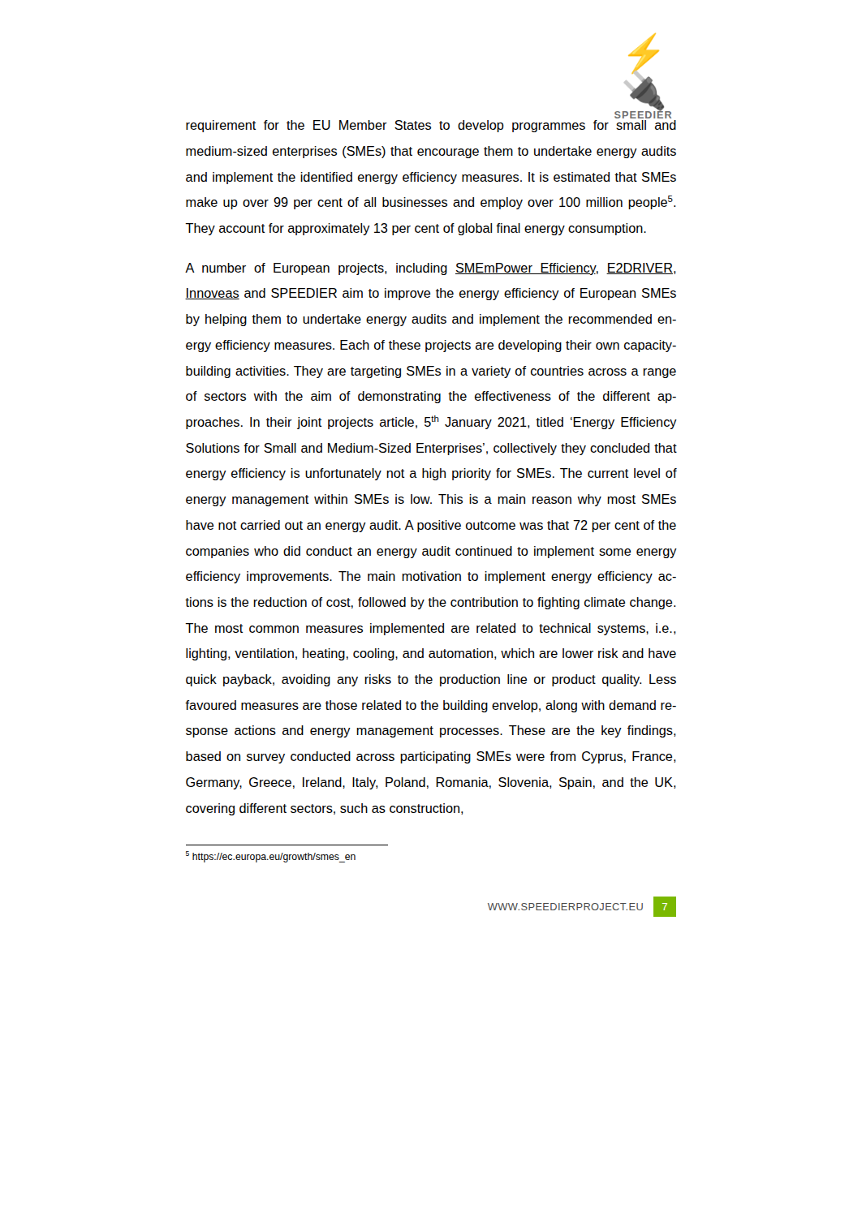⚡🔌
SPEEDIER
requirement for the EU Member States to develop programmes for small and medium-sized enterprises (SMEs) that encourage them to undertake energy audits and implement the identified energy efficiency measures. It is estimated that SMEs make up over 99 per cent of all businesses and employ over 100 million people5. They account for approximately 13 per cent of global final energy consumption.
A number of European projects, including SMEmPower Efficiency, E2DRIVER, Innoveas and SPEEDIER aim to improve the energy efficiency of European SMEs by helping them to undertake energy audits and implement the recommended energy efficiency measures. Each of these projects are developing their own capacity-building activities. They are targeting SMEs in a variety of countries across a range of sectors with the aim of demonstrating the effectiveness of the different approaches. In their joint projects article, 5th January 2021, titled ‘Energy Efficiency Solutions for Small and Medium-Sized Enterprises’, collectively they concluded that energy efficiency is unfortunately not a high priority for SMEs. The current level of energy management within SMEs is low. This is a main reason why most SMEs have not carried out an energy audit. A positive outcome was that 72 per cent of the companies who did conduct an energy audit continued to implement some energy efficiency improvements. The main motivation to implement energy efficiency actions is the reduction of cost, followed by the contribution to fighting climate change. The most common measures implemented are related to technical systems, i.e., lighting, ventilation, heating, cooling, and automation, which are lower risk and have quick payback, avoiding any risks to the production line or product quality. Less favoured measures are those related to the building envelop, along with demand response actions and energy management processes. These are the key findings, based on survey conducted across participating SMEs were from Cyprus, France, Germany, Greece, Ireland, Italy, Poland, Romania, Slovenia, Spain, and the UK, covering different sectors, such as construction,
5 https://ec.europa.eu/growth/smes_en
WWW.SPEEDIERPROJECT.EU 7